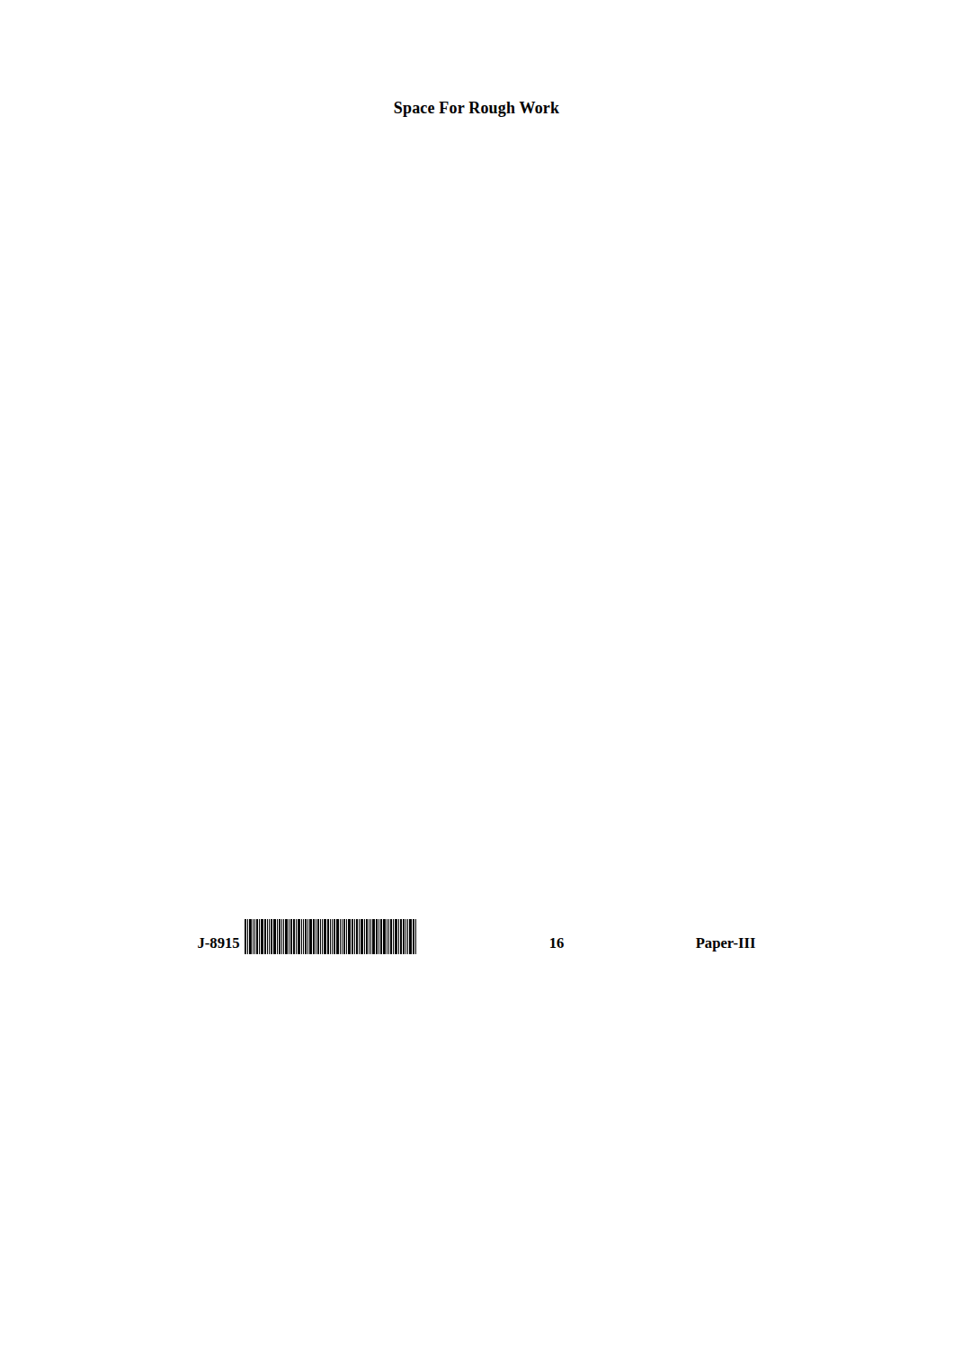Space For Rough Work
J-8915
16
Paper-III